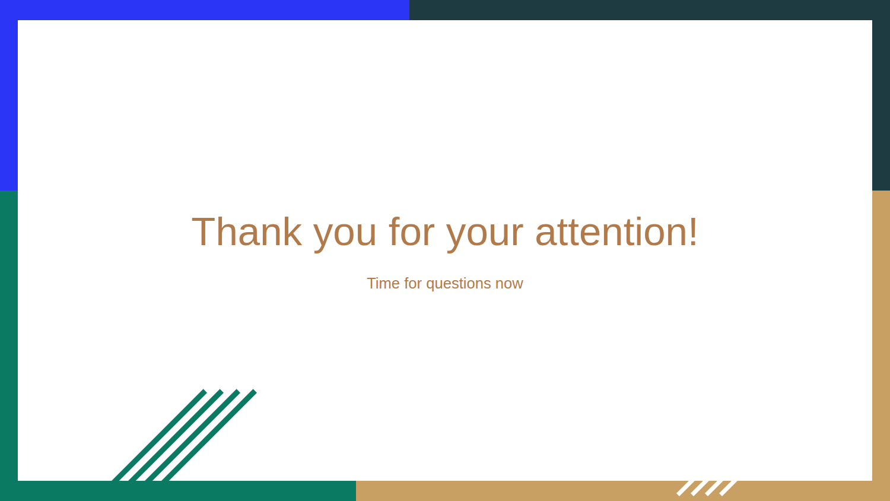Thank you for your attention!
Time for questions now